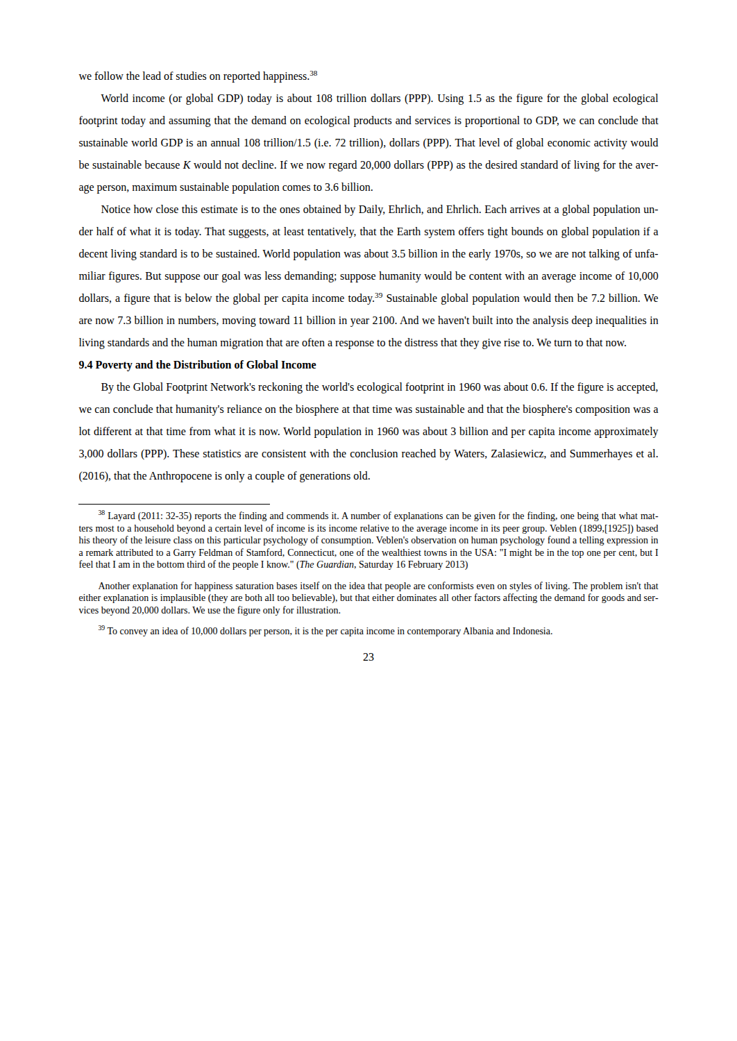we follow the lead of studies on reported happiness.38
World income (or global GDP) today is about 108 trillion dollars (PPP). Using 1.5 as the figure for the global ecological footprint today and assuming that the demand on ecological products and services is proportional to GDP, we can conclude that sustainable world GDP is an annual 108 trillion/1.5 (i.e. 72 trillion), dollars (PPP). That level of global economic activity would be sustainable because K would not decline. If we now regard 20,000 dollars (PPP) as the desired standard of living for the average person, maximum sustainable population comes to 3.6 billion.
Notice how close this estimate is to the ones obtained by Daily, Ehrlich, and Ehrlich. Each arrives at a global population under half of what it is today. That suggests, at least tentatively, that the Earth system offers tight bounds on global population if a decent living standard is to be sustained. World population was about 3.5 billion in the early 1970s, so we are not talking of unfamiliar figures. But suppose our goal was less demanding; suppose humanity would be content with an average income of 10,000 dollars, a figure that is below the global per capita income today.39 Sustainable global population would then be 7.2 billion. We are now 7.3 billion in numbers, moving toward 11 billion in year 2100. And we haven't built into the analysis deep inequalities in living standards and the human migration that are often a response to the distress that they give rise to. We turn to that now.
9.4 Poverty and the Distribution of Global Income
By the Global Footprint Network's reckoning the world's ecological footprint in 1960 was about 0.6. If the figure is accepted, we can conclude that humanity's reliance on the biosphere at that time was sustainable and that the biosphere's composition was a lot different at that time from what it is now. World population in 1960 was about 3 billion and per capita income approximately 3,000 dollars (PPP). These statistics are consistent with the conclusion reached by Waters, Zalasiewicz, and Summerhayes et al. (2016), that the Anthropocene is only a couple of generations old.
38 Layard (2011: 32-35) reports the finding and commends it. A number of explanations can be given for the finding, one being that what matters most to a household beyond a certain level of income is its income relative to the average income in its peer group. Veblen (1899,[1925]) based his theory of the leisure class on this particular psychology of consumption. Veblen's observation on human psychology found a telling expression in a remark attributed to a Garry Feldman of Stamford, Connecticut, one of the wealthiest towns in the USA: "I might be in the top one per cent, but I feel that I am in the bottom third of the people I know." (The Guardian, Saturday 16 February 2013)
Another explanation for happiness saturation bases itself on the idea that people are conformists even on styles of living. The problem isn't that either explanation is implausible (they are both all too believable), but that either dominates all other factors affecting the demand for goods and services beyond 20,000 dollars. We use the figure only for illustration.
39 To convey an idea of 10,000 dollars per person, it is the per capita income in contemporary Albania and Indonesia.
23